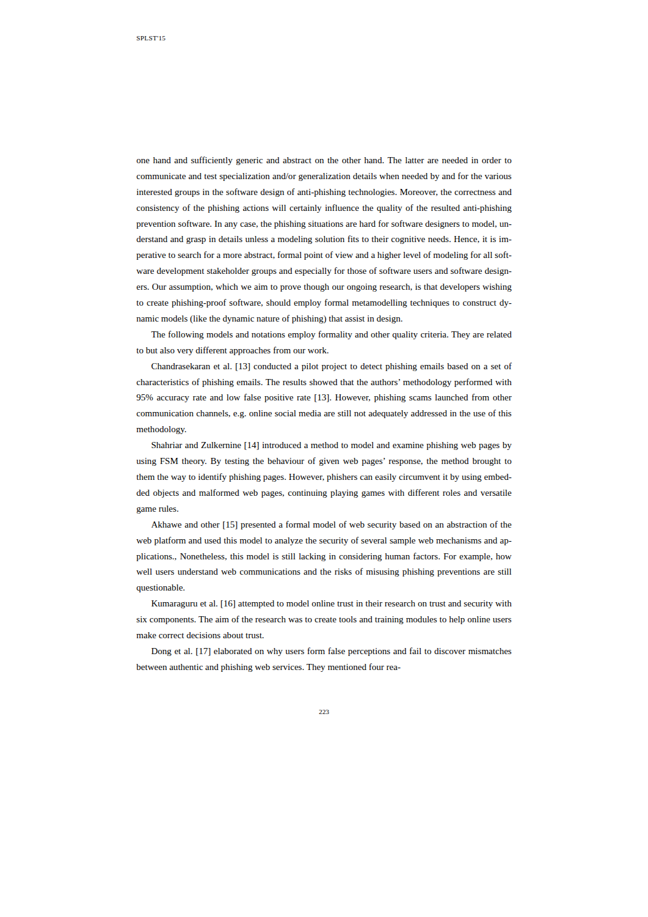SPLST'15
one hand and sufficiently generic and abstract on the other hand. The latter are needed in order to communicate and test specialization and/or generalization details when needed by and for the various interested groups in the software design of anti-phishing technologies. Moreover, the correctness and consistency of the phishing actions will certainly influence the quality of the resulted anti-phishing prevention software. In any case, the phishing situations are hard for software designers to model, understand and grasp in details unless a modeling solution fits to their cognitive needs. Hence, it is imperative to search for a more abstract, formal point of view and a higher level of modeling for all software development stakeholder groups and especially for those of software users and software designers. Our assumption, which we aim to prove though our ongoing research, is that developers wishing to create phishing-proof software, should employ formal metamodelling techniques to construct dynamic models (like the dynamic nature of phishing) that assist in design.
The following models and notations employ formality and other quality criteria. They are related to but also very different approaches from our work.
Chandrasekaran et al. [13] conducted a pilot project to detect phishing emails based on a set of characteristics of phishing emails. The results showed that the authors’ methodology performed with 95% accuracy rate and low false positive rate [13]. However, phishing scams launched from other communication channels, e.g. online social media are still not adequately addressed in the use of this methodology.
Shahriar and Zulkernine [14] introduced a method to model and examine phishing web pages by using FSM theory. By testing the behaviour of given web pages’ response, the method brought to them the way to identify phishing pages. However, phishers can easily circumvent it by using embedded objects and malformed web pages, continuing playing games with different roles and versatile game rules.
Akhawe and other [15] presented a formal model of web security based on an abstraction of the web platform and used this model to analyze the security of several sample web mechanisms and applications., Nonetheless, this model is still lacking in considering human factors. For example, how well users understand web communications and the risks of misusing phishing preventions are still questionable.
Kumaraguru et al. [16] attempted to model online trust in their research on trust and security with six components. The aim of the research was to create tools and training modules to help online users make correct decisions about trust.
Dong et al. [17] elaborated on why users form false perceptions and fail to discover mismatches between authentic and phishing web services. They mentioned four rea-
223